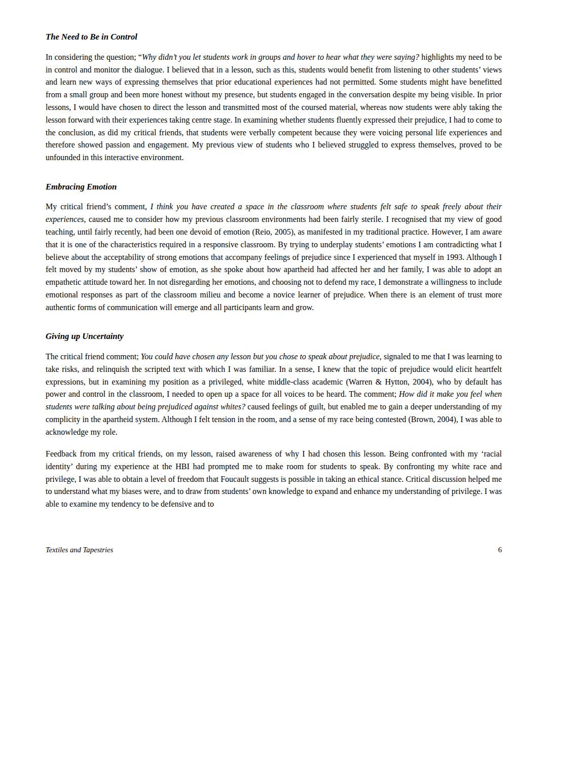The Need to Be in Control
In considering the question; “Why didn’t you let students work in groups and hover to hear what they were saying? highlights my need to be in control and monitor the dialogue. I believed that in a lesson, such as this, students would benefit from listening to other students’ views and learn new ways of expressing themselves that prior educational experiences had not permitted. Some students might have benefitted from a small group and been more honest without my presence, but students engaged in the conversation despite my being visible. In prior lessons, I would have chosen to direct the lesson and transmitted most of the coursed material, whereas now students were ably taking the lesson forward with their experiences taking centre stage. In examining whether students fluently expressed their prejudice, I had to come to the conclusion, as did my critical friends, that students were verbally competent because they were voicing personal life experiences and therefore showed passion and engagement. My previous view of students who I believed struggled to express themselves, proved to be unfounded in this interactive environment.
Embracing Emotion
My critical friend’s comment, I think you have created a space in the classroom where students felt safe to speak freely about their experiences, caused me to consider how my previous classroom environments had been fairly sterile. I recognised that my view of good teaching, until fairly recently, had been one devoid of emotion (Reio, 2005), as manifested in my traditional practice. However, I am aware that it is one of the characteristics required in a responsive classroom. By trying to underplay students’ emotions I am contradicting what I believe about the acceptability of strong emotions that accompany feelings of prejudice since I experienced that myself in 1993. Although I felt moved by my students’ show of emotion, as she spoke about how apartheid had affected her and her family, I was able to adopt an empathetic attitude toward her. In not disregarding her emotions, and choosing not to defend my race, I demonstrate a willingness to include emotional responses as part of the classroom milieu and become a novice learner of prejudice. When there is an element of trust more authentic forms of communication will emerge and all participants learn and grow.
Giving up Uncertainty
The critical friend comment; You could have chosen any lesson but you chose to speak about prejudice, signaled to me that I was learning to take risks, and relinquish the scripted text with which I was familiar. In a sense, I knew that the topic of prejudice would elicit heartfelt expressions, but in examining my position as a privileged, white middle-class academic (Warren & Hytton, 2004), who by default has power and control in the classroom, I needed to open up a space for all voices to be heard. The comment; How did it make you feel when students were talking about being prejudiced against whites? caused feelings of guilt, but enabled me to gain a deeper understanding of my complicity in the apartheid system. Although I felt tension in the room, and a sense of my race being contested (Brown, 2004), I was able to acknowledge my role.
Feedback from my critical friends, on my lesson, raised awareness of why I had chosen this lesson. Being confronted with my ‘racial identity’ during my experience at the HBI had prompted me to make room for students to speak. By confronting my white race and privilege, I was able to obtain a level of freedom that Foucault suggests is possible in taking an ethical stance. Critical discussion helped me to understand what my biases were, and to draw from students’ own knowledge to expand and enhance my understanding of privilege. I was able to examine my tendency to be defensive and to
Textiles and Tapestries 6